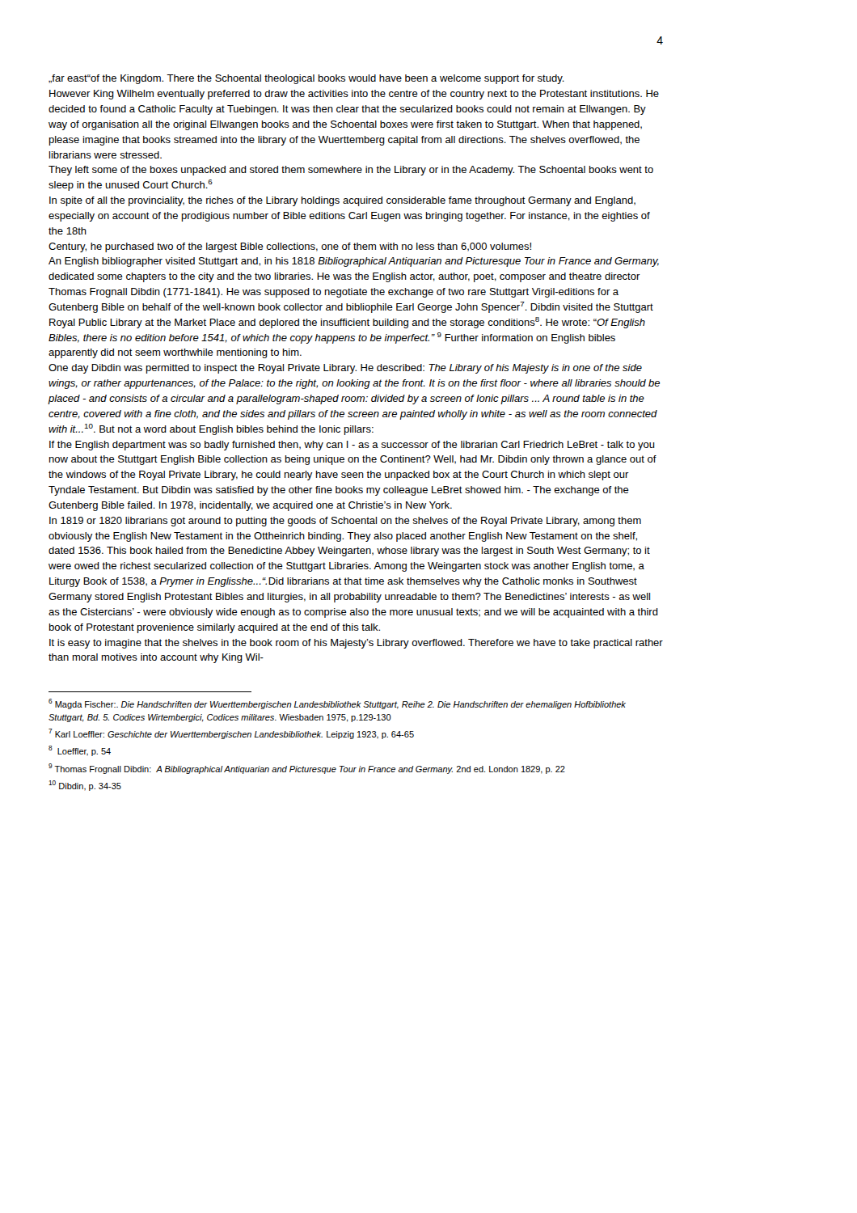4
„far east“of the Kingdom. There the Schoental theological books would have been a welcome support for study.
However King Wilhelm eventually preferred to draw the activities into the centre of the country next to the Protestant institutions. He decided to found a Catholic Faculty at Tuebingen. It was then clear that the secularized books could not remain at Ellwangen. By way of organisation all the original Ellwangen books and the Schoental boxes were first taken to Stuttgart. When that happened, please imagine that books streamed into the library of the Wuerttemberg capital from all directions. The shelves overflowed, the librarians were stressed.
They left some of the boxes unpacked and stored them somewhere in the Library or in the Academy. The Schoental books went to sleep in the unused Court Church.6
In spite of all the provinciality, the riches of the Library holdings acquired considerable fame throughout Germany and England, especially on account of the prodigious number of Bible editions Carl Eugen was bringing together. For instance, in the eighties of the 18th
Century, he purchased two of the largest Bible collections, one of them with no less than 6,000 volumes!
An English bibliographer visited Stuttgart and, in his 1818 Bibliographical Antiquarian and Picturesque Tour in France and Germany, dedicated some chapters to the city and the two libraries. He was the English actor, author, poet, composer and theatre director Thomas Frognall Dibdin (1771-1841). He was supposed to negotiate the exchange of two rare Stuttgart Virgil-editions for a Gutenberg Bible on behalf of the well-known book collector and bibliophile Earl George John Spencer7. Dibdin visited the Stuttgart Royal Public Library at the Market Place and deplored the insufficient building and the storage conditions8. He wrote: “Of English Bibles, there is no edition before 1541, of which the copy happens to be imperfect.” 9 Further information on English bibles apparently did not seem worthwhile mentioning to him.
One day Dibdin was permitted to inspect the Royal Private Library. He described: The Library of his Majesty is in one of the side wings, or rather appurtenances, of the Palace: to the right, on looking at the front. It is on the first floor - where all libraries should be placed - and consists of a circular and a parallelogram-shaped room: divided by a screen of Ionic pillars ... A round table is in the centre, covered with a fine cloth, and the sides and pillars of the screen are painted wholly in white - as well as the room connected with it...10. But not a word about English bibles behind the Ionic pillars:
If the English department was so badly furnished then, why can I - as a successor of the librarian Carl Friedrich LeBret - talk to you now about the Stuttgart English Bible collection as being unique on the Continent? Well, had Mr. Dibdin only thrown a glance out of the windows of the Royal Private Library, he could nearly have seen the unpacked box at the Court Church in which slept our Tyndale Testament. But Dibdin was satisfied by the other fine books my colleague LeBret showed him. - The exchange of the Gutenberg Bible failed. In 1978, incidentally, we acquired one at Christie’s in New York.
In 1819 or 1820 librarians got around to putting the goods of Schoental on the shelves of the Royal Private Library, among them obviously the English New Testament in the Ottheinrich binding. They also placed another English New Testament on the shelf, dated 1536. This book hailed from the Benedictine Abbey Weingarten, whose library was the largest in South West Germany; to it were owed the richest secularized collection of the Stuttgart Libraries. Among the Weingarten stock was another English tome, a Liturgy Book of 1538, a Prymer in Englisshe...“. Did librarians at that time ask themselves why the Catholic monks in Southwest Germany stored English Protestant Bibles and liturgies, in all probability unreadable to them? The Benedictines’ interests - as well as the Cistercians’ - were obviously wide enough as to comprise also the more unusual texts; and we will be acquainted with a third book of Protestant provenience similarly acquired at the end of this talk.
It is easy to imagine that the shelves in the book room of his Majesty’s Library overflowed. Therefore we have to take practical rather than moral motives into account why King Wil-
6 Magda Fischer:. Die Handschriften der Wuerttembergischen Landesbibliothek Stuttgart, Reihe 2. Die Handschriften der ehemaligen Hofbibliothek Stuttgart, Bd. 5. Codices Wirtembergici, Codices militares. Wiesbaden 1975, p.129-130
7 Karl Loeffler: Geschichte der Wuerttembergischen Landesbibliothek. Leipzig 1923, p. 64-65
8 Loeffler, p. 54
9 Thomas Frognall Dibdin: A Bibliographical Antiquarian and Picturesque Tour in France and Germany. 2nd ed. London 1829, p. 22
10 Dibdin, p. 34-35